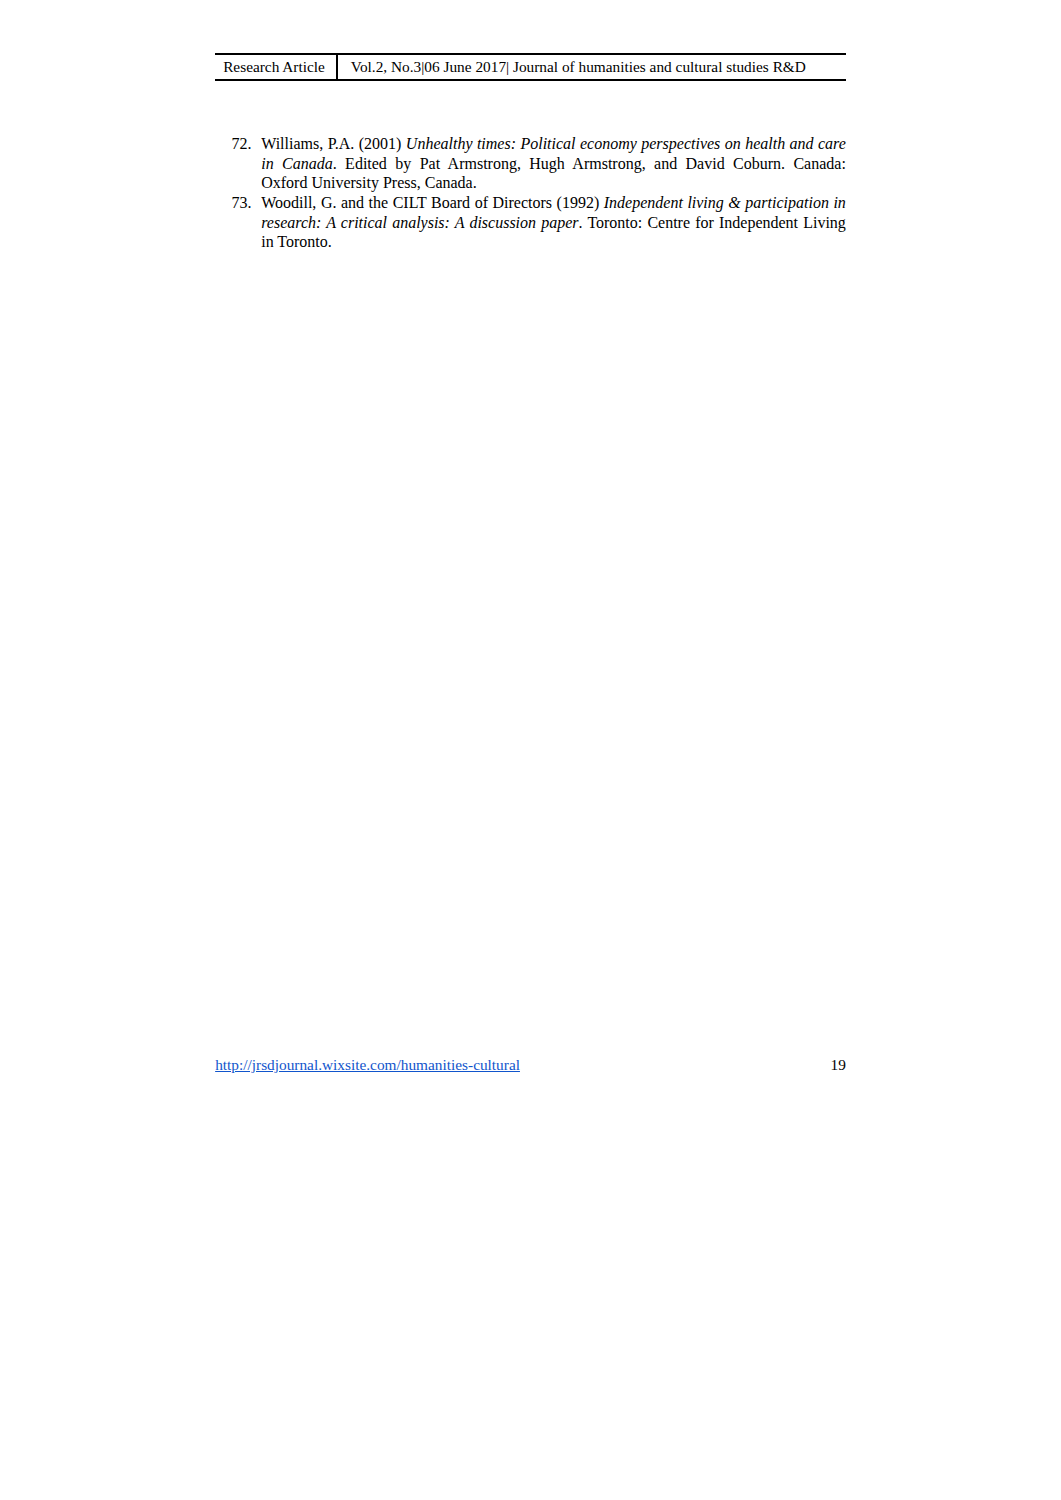Research Article
Vol.2, No.3|06 June 2017| Journal of humanities and cultural studies R&D
Williams, P.A. (2001) Unhealthy times: Political economy perspectives on health and care in Canada. Edited by Pat Armstrong, Hugh Armstrong, and David Coburn. Canada: Oxford University Press, Canada.
Woodill, G. and the CILT Board of Directors (1992) Independent living & participation in research: A critical analysis: A discussion paper. Toronto: Centre for Independent Living in Toronto.
http://jrsdjournal.wixsite.com/humanities-cultural 19